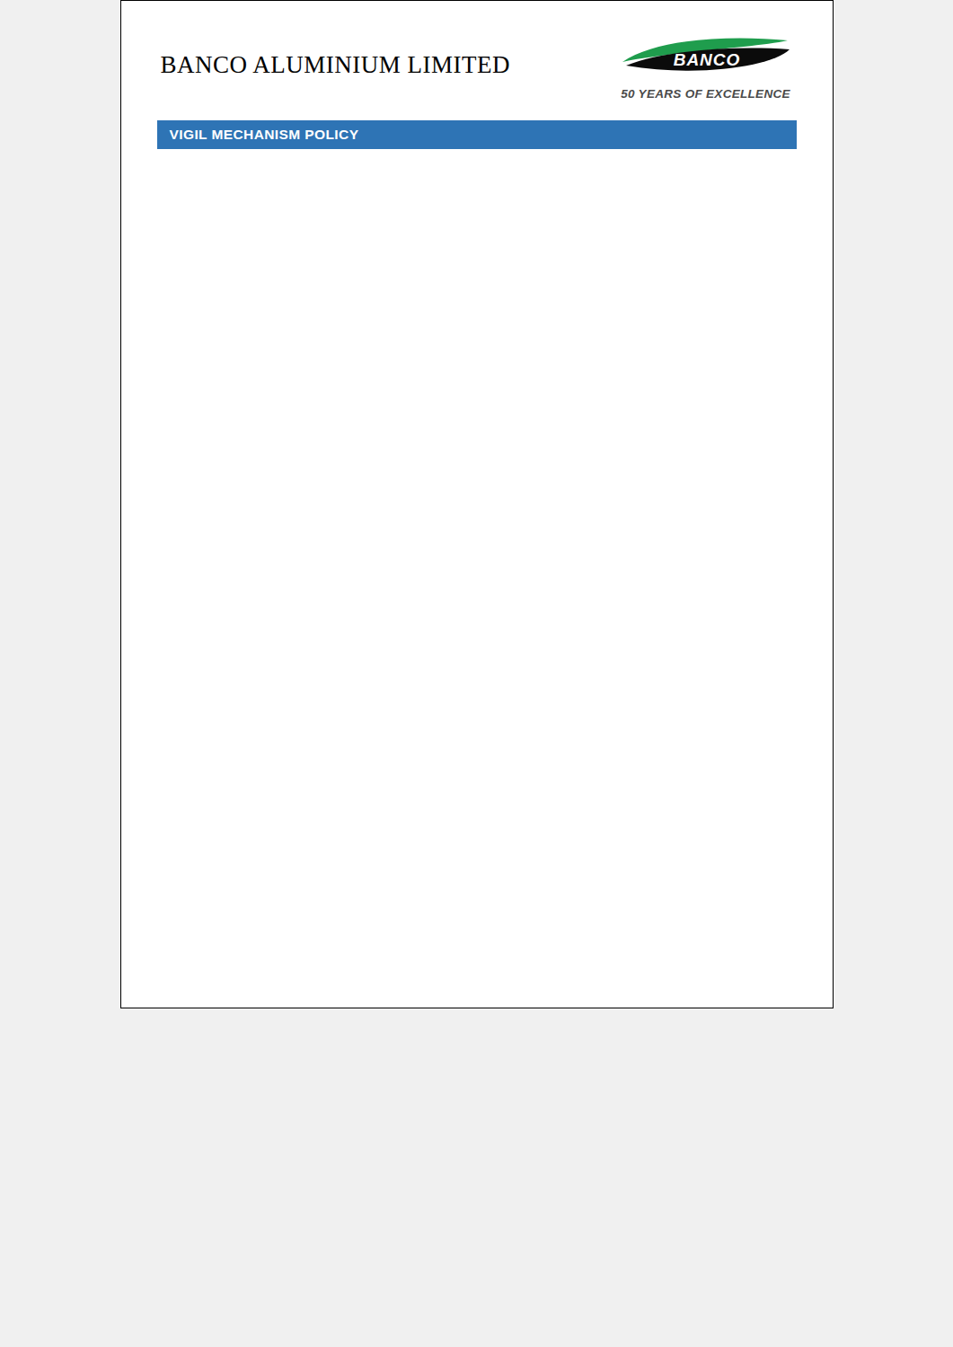BANCO ALUMINIUM LIMITED
BANCO
50 YEARS OF EXCELLENCE
VIGIL MECHANISM POLICY